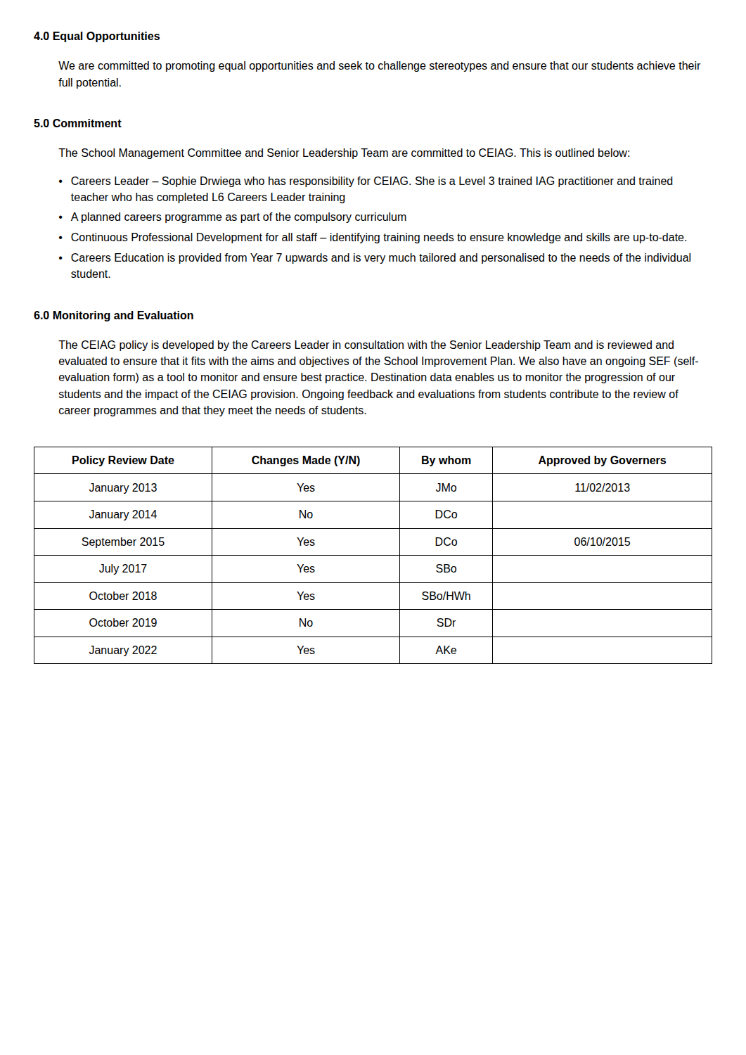4.0 Equal Opportunities
We are committed to promoting equal opportunities and seek to challenge stereotypes and ensure that our students achieve their full potential.
5.0 Commitment
The School Management Committee and Senior Leadership Team are committed to CEIAG. This is outlined below:
Careers Leader – Sophie Drwiega who has responsibility for CEIAG. She is a Level 3 trained IAG practitioner and trained teacher who has completed L6 Careers Leader training
A planned careers programme as part of the compulsory curriculum
Continuous Professional Development for all staff – identifying training needs to ensure knowledge and skills are up-to-date.
Careers Education is provided from Year 7 upwards and is very much tailored and personalised to the needs of the individual student.
6.0 Monitoring and Evaluation
The CEIAG policy is developed by the Careers Leader in consultation with the Senior Leadership Team and is reviewed and evaluated to ensure that it fits with the aims and objectives of the School Improvement Plan. We also have an ongoing SEF (self-evaluation form) as a tool to monitor and ensure best practice. Destination data enables us to monitor the progression of our students and the impact of the CEIAG provision. Ongoing feedback and evaluations from students contribute to the review of career programmes and that they meet the needs of students.
| Policy Review Date | Changes Made (Y/N) | By whom | Approved by Governers |
| --- | --- | --- | --- |
| January 2013 | Yes | JMo | 11/02/2013 |
| January 2014 | No | DCo | |
| September 2015 | Yes | DCo | 06/10/2015 |
| July 2017 | Yes | SBo | |
| October 2018 | Yes | SBo/HWh | |
| October 2019 | No | SDr | |
| January 2022 | Yes | AKe | |